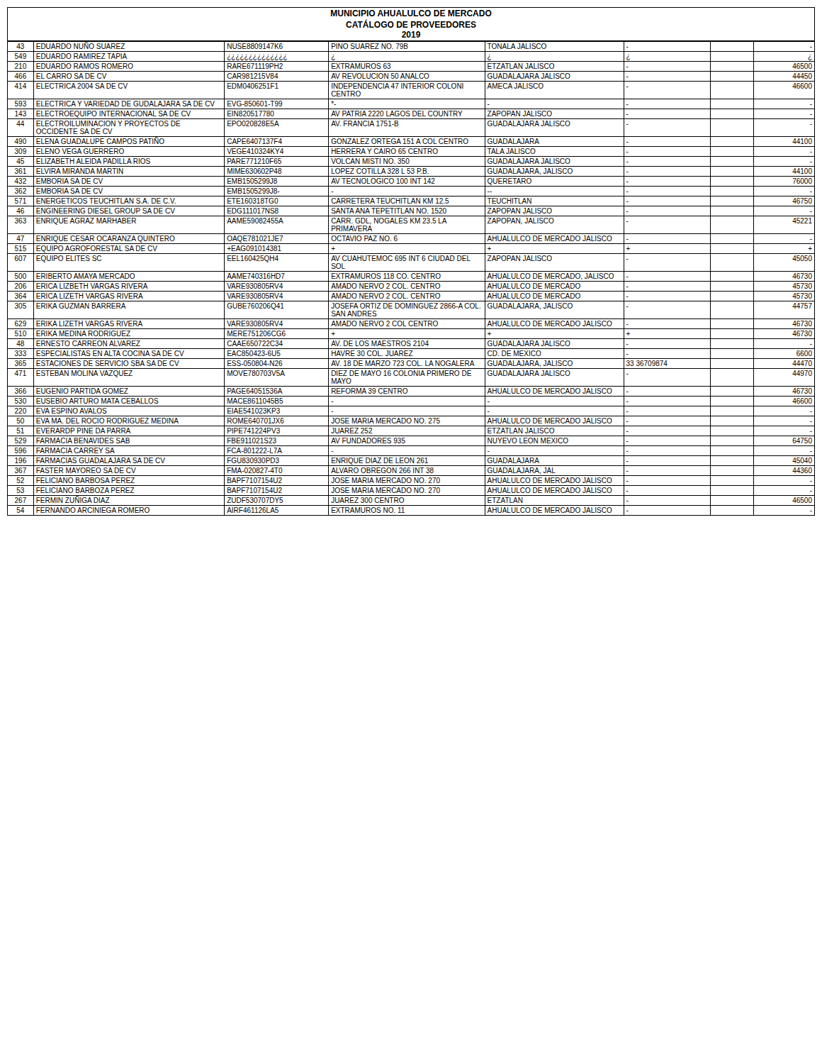| MUNICIPIO AHUALULCO DE MERCADO |
| CATÁLOGO DE PROVEEDORES 2019 |
| 43 | EDUARDO NUÑO SUAREZ | NUSE8809147K6 | PINO SUAREZ NO. 79B | TONALA JALISCO | - | | - |
| 549 | EDUARDO RAMIREZ TAPIA | ¿¿¿¿¿¿¿¿¿¿¿¿¿¿ | ¿ | ¿ | ¿ | | ¿ |
| 210 | EDUARDO RAMOS ROMERO | RARE671119PH2 | EXTRAMUROS 63 | ETZATLAN JALISCO | - | | 46500 |
| 466 | EL CARRO SA DE CV | CAR981215V84 | AV REVOLUCION 50 ANALCO | GUADALAJARA JALISCO | - | | 44450 |
| 414 | ELECTRICA 2004 SA DE CV | EDM0406251F1 | INDEPENDENCIA 47 INTERIOR COLONI CENTRO | AMECA JALISCO | - | | 46600 |
| 593 | ELECTRICA Y VARIEDAD DE GUDALAJARA SA DE CV | EVG-850601-T99 | *- | - | - | | - |
| 143 | ELECTROEQUIPO INTERNACIONAL SA DE CV | EIN820517780 | AV PATRIA 2220 LAGOS DEL COUNTRY | ZAPOPAN JALISCO | - | | - |
| 44 | ELECTROILUMINACION Y PROYECTOS DE OCCIDENTE SA DE CV | EPO020828E5A | AV. FRANCIA 1751-B | GUADALAJARA JALISCO | - | | - |
| 490 | ELENA GUADALUPE CAMPOS PATIÑO | CAPE6407137F4 | GONZALEZ ORTEGA 151 A COL CENTRO | GUADALAJARA | - | | 44100 |
| 309 | ELENO VEGA GUERRERO | VEGE410324KY4 | HERRERA Y CAIRO 65 CENTRO | TALA JALISCO | - | | - |
| 45 | ELIZABETH ALEIDA PADILLA RIOS | PARE771210F65 | VOLCAN MISTI NO. 350 | GUADALAJARA JALISCO | - | | - |
| 361 | ELVIRA MIRANDA MARTIN | MIME630602P48 | LOPEZ COTILLA 328 L 53 P.B. | GUADALAJARA, JALISCO | - | | 44100 |
| 432 | EMBORIA SA DE CV | EMB1505299J8 | AV TECNOLOGICO 100 INT 142 | QUERETARO | - | | 76000 |
| 362 | EMBORIA SA DE CV | EMB1505299J8- | - | -- | - | | - |
| 571 | ENERGETICOS TEUCHITLAN S.A. DE C.V. | ETE160318TG0 | CARRETERA TEUCHITLAN KM 12.5 | TEUCHITLAN | - | | 46750 |
| 46 | ENGINEERING DIESEL GROUP SA DE CV | EDG111017NS8 | SANTA ANA TEPETITLAN NO. 1520 | ZAPOPAN JALISCO | - | | - |
| 363 | ENRIQUE AGRAZ MARHABER | AAME59082455A | CARR. GDL, NOGALES KM 23.5 LA PRIMAVERA | ZAPOPAN, JALISCO | - | | 45221 |
| 47 | ENRIQUE CESAR OCARANZA QUINTERO | OAQE781021JE7 | OCTAVIO PAZ NO. 6 | AHUALULCO DE MERCADO JALISCO | - | | - |
| 515 | EQUIPO AGROFORESTAL SA DE CV | +EAG091014381 | + | + | + | | + |
| 607 | EQUIPO ELITES SC | EEL160425QH4 | AV CUAHUTEMOC 695 INT 6 CIUDAD DEL SOL | ZAPOPAN JALISCO | - | | 45050 |
| 500 | ERIBERTO AMAYA MERCADO | AAME740316HD7 | EXTRAMUROS 118 CO. CENTRO | AHUALULCO DE MERCADO, JALISCO | - | | 46730 |
| 206 | ERICA LIZBETH VARGAS RIVERA | VARE930805RV4 | AMADO NERVO 2 COL. CENTRO | AHUALULCO DE MERCADO | - | | 45730 |
| 364 | ERICA LIZETH VARGAS RIVERA | VARE930805RV4 | AMADO NERVO 2 COL. CENTRO | AHUALULCO DE MERCADO | - | | 45730 |
| 305 | ERIKA GUZMAN BARRERA | GUBE760206Q41 | JOSEFA ORTIZ DE DOMINGUEZ 2866-A COL. SAN ANDRES | GUADALAJARA, JALISCO | - | | 44757 |
| 629 | ERIKA LIZETH VARGAS RIVERA | VARE930805RV4 | AMADO NERVO 2 COL CENTRO | AHUALULCO DE MERCADO JALISCO | - | | 46730 |
| 510 | ERIKA MEDINA RODRIGUEZ | MERE751206CG6 | + | + | + | | 46730 |
| 48 | ERNESTO CARREON ALVAREZ | CAAE650722C34 | AV. DE LOS MAESTROS 2104 | GUADALAJARA JALISCO | - | | - |
| 333 | ESPECIALISTAS EN ALTA COCINA SA DE CV | EAC850423-6U5 | HAVRE 30 COL. JUAREZ | CD. DE MEXICO | - | | 6600 |
| 365 | ESTACIONES DE SERVICIO SBA SA DE CV | ESS-050804-N26 | AV. 18 DE MARZO 723 COL. LA NOGALERA | GUADALAJARA, JALISCO | 33 36709874 | | 44470 |
| 471 | ESTEBAN MOLINA VAZQUEZ | MOVE780703V5A | DIEZ DE MAYO 16 COLONIA PRIMERO DE MAYO | GUADALAJARA JALISCO | - | | 44970 |
| 366 | EUGENIO PARTIDA GOMEZ | PAGE64051536A | REFORMA 39 CENTRO | AHUALULCO DE MERCADO JALISCO | - | | 46730 |
| 530 | EUSEBIO ARTURO MATA CEBALLOS | MACE8611045B5 | - | - | - | | 46600 |
| 220 | EVA ESPINO AVALOS | EIAE541023KP3 | - | - | - | | - |
| 50 | EVA MA. DEL ROCIO RODRIGUEZ MEDINA | ROME640701JX6 | JOSE MARIA MERCADO NO. 275 | AHUALULCO DE MERCADO JALISCO | - | | - |
| 51 | EVERARDP PINE DA PARRA | PIPE741224PV3 | JUAREZ 252 | ETZATLAN JALISCO | - | | - |
| 529 | FARMACIA BENAVIDES SAB | FBE911021S23 | AV FUNDADORES 935 | NUYEVO LEON MEXICO | - | | 64750 |
| 596 | FARMACIA CARREY SA | FCA-801222-L7A | - | - | - | | - |
| 196 | FARMACIAS GUADALAJARA SA DE CV | FGU830930PD3 | ENRIQUE DIAZ DE LEON 261 | GUADALAJARA | - | | 45040 |
| 367 | FASTER MAYOREO SA DE CV | FMA-020827-4T0 | ALVARO OBREGON 266 INT 38 | GUADALAJARA, JAL | - | | 44360 |
| 52 | FELICIANO BARBOSA PEREZ | BAPF7107154U2 | JOSE MARIA MERCADO NO. 270 | AHUALULCO DE MERCADO JALISCO | - | | - |
| 53 | FELICIANO BARBOZA PEREZ | BAPF7107154U2 | JOSE MARIA MERCADO NO. 270 | AHUALULCO DE MERCADO JALISCO | - | | - |
| 267 | FERMIN ZUÑIGA DIAZ | ZUDF530707DY5 | JUAREZ 300 CENTRO | ETZATLAN | - | | 46500 |
| 54 | FERNANDO ARCINIEGA ROMERO | AIRF461126LA5 | EXTRAMUROS NO. 11 | AHUALULCO DE MERCADO JALISCO | - | | - |